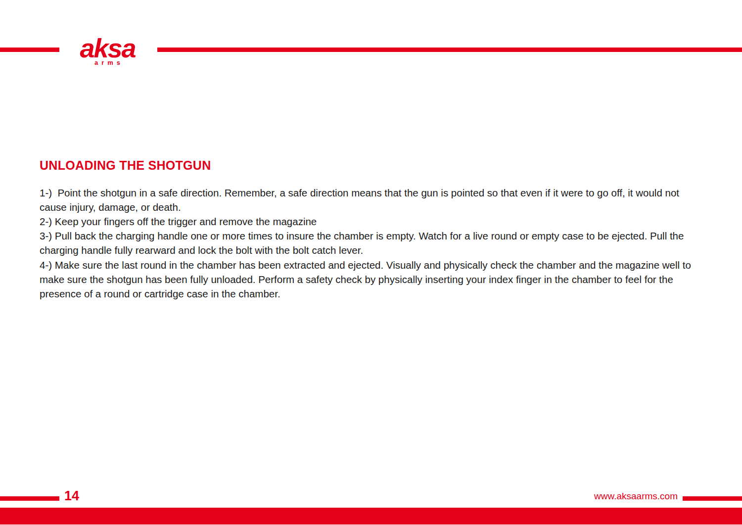aksa arms
UNLOADING THE SHOTGUN
1-) Point the shotgun in a safe direction. Remember, a safe direction means that the gun is pointed so that even if it were to go off, it would not cause injury, damage, or death.
2-) Keep your fingers off the trigger and remove the magazine
3-) Pull back the charging handle one or more times to insure the chamber is empty. Watch for a live round or empty case to be ejected. Pull the charging handle fully rearward and lock the bolt with the bolt catch lever.
4-) Make sure the last round in the chamber has been extracted and ejected. Visually and physically check the chamber and the magazine well to make sure the shotgun has been fully unloaded. Perform a safety check by physically inserting your index finger in the chamber to feel for the presence of a round or cartridge case in the chamber.
14
www.aksaarms.com